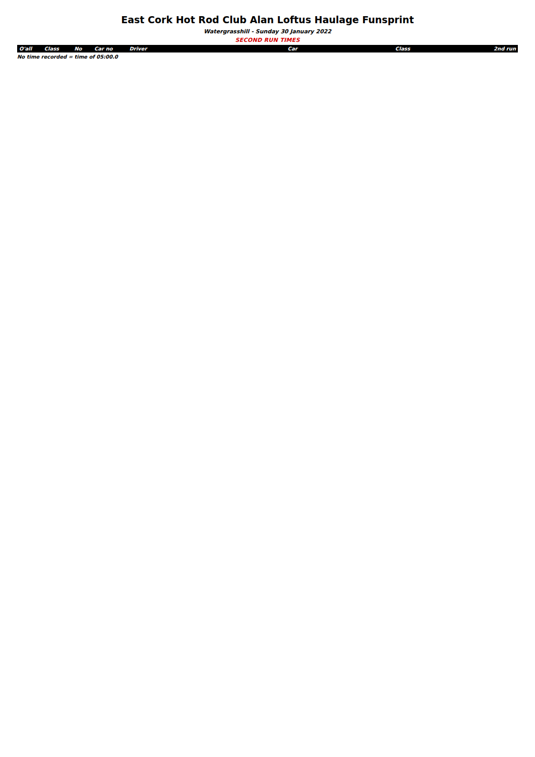East Cork Hot Rod Club Alan Loftus Haulage Funsprint
Watergrasshill - Sunday 30 January 2022
SECOND RUN TIMES
| O'all | Class | No | Car no | Driver | Car | Class | 2nd run |
| --- | --- | --- | --- | --- | --- | --- | --- |
No time recorded = time of 05:00.0